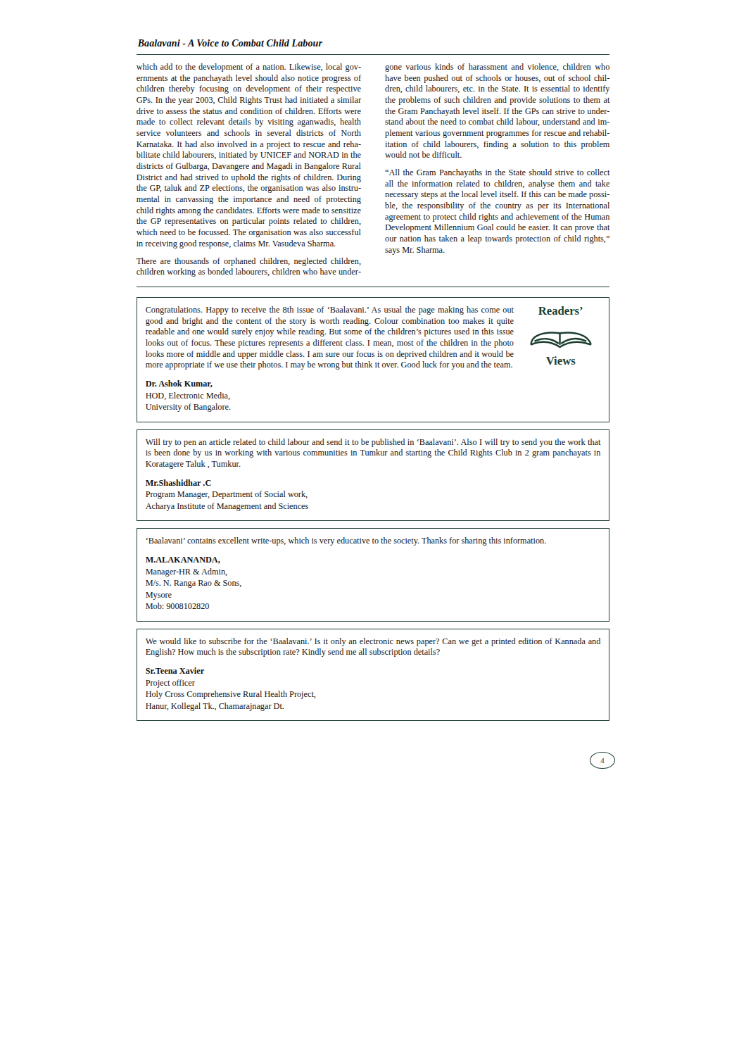Baalavani - A Voice to Combat Child Labour
which add to the development of a nation. Likewise, local governments at the panchayath level should also notice progress of children thereby focusing on development of their respective GPs. In the year 2003, Child Rights Trust had initiated a similar drive to assess the status and condition of children. Efforts were made to collect relevant details by visiting aganwadis, health service volunteers and schools in several districts of North Karnataka. It had also involved in a project to rescue and rehabilitate child labourers, initiated by UNICEF and NORAD in the districts of Gulbarga, Davangere and Magadi in Bangalore Rural District and had strived to uphold the rights of children. During the GP, taluk and ZP elections, the organisation was also instrumental in canvassing the importance and need of protecting child rights among the candidates. Efforts were made to sensitize the GP representatives on particular points related to children, which need to be focussed. The organisation was also successful in receiving good response, claims Mr. Vasudeva Sharma.
There are thousands of orphaned children, neglected children, children working as bonded labourers, children who have undergone various kinds of harassment and violence, children who have been pushed out of schools or houses, out of school children, child labourers, etc. in the State. It is essential to identify the problems of such children and provide solutions to them at the Gram Panchayath level itself. If the GPs can strive to understand about the need to combat child labour, understand and implement various government programmes for rescue and rehabilitation of child labourers, finding a solution to this problem would not be difficult.
“All the Gram Panchayaths in the State should strive to collect all the information related to children, analyse them and take necessary steps at the local level itself. If this can be made possible, the responsibility of the country as per its International agreement to protect child rights and achievement of the Human Development Millennium Goal could be easier. It can prove that our nation has taken a leap towards protection of child rights,” says Mr. Sharma.
Readers’
Views
Congratulations. Happy to receive the 8th issue of ‘Baalavani.’ As usual the page making has come out good and bright and the content of the story is worth reading. Colour combination too makes it quite readable and one would surely enjoy while reading. But some of the children’s pictures used in this issue looks out of focus. These pictures represents a different class. I mean, most of the children in the photo looks more of middle and upper middle class. I am sure our focus is on deprived children and it would be more appropriate if we use their photos. I may be wrong but think it over. Good luck for you and the team.
Dr. Ashok Kumar,
HOD, Electronic Media,
University of Bangalore.
Will try to pen an article related to child labour and send it to be published in ‘Baalavani’. Also I will try to send you the work that is been done by us in working with various communities in Tumkur and starting the Child Rights Club in 2 gram panchayats in Koratagere Taluk , Tumkur.
Mr.Shashidhar .C
Program Manager, Department of Social work,
Acharya Institute of Management and Sciences
‘Baalavani’ contains excellent write-ups, which is very educative to the society. Thanks for sharing this information.
M.ALAKANANDA,
Manager-HR & Admin,
M/s. N. Ranga Rao & Sons,
Mysore
Mob: 9008102820
We would like to subscribe for the ‘Baalavani.’ Is it only an electronic news paper? Can we get a printed edition of Kannada and English? How much is the subscription rate? Kindly send me all subscription details?
Sr.Teena Xavier
Project officer
Holy Cross Comprehensive Rural Health Project,
Hanur, Kollegal Tk., Chamarajnagar Dt.
4